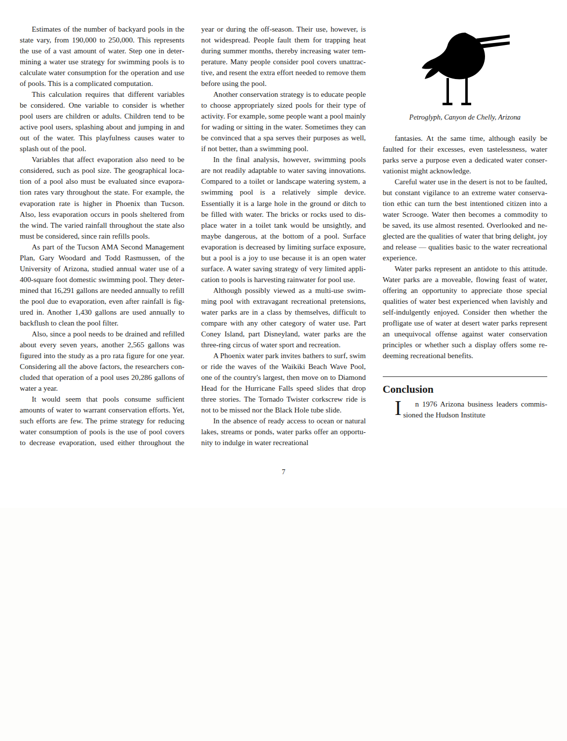Estimates of the number of backyard pools in the state vary, from 190,000 to 250,000. This represents the use of a vast amount of water. Step one in determining a water use strategy for swimming pools is to calculate water consumption for the operation and use of pools. This is a complicated computation.
This calculation requires that different variables be considered. One variable to consider is whether pool users are children or adults. Children tend to be active pool users, splashing about and jumping in and out of the water. This playfulness causes water to splash out of the pool.
Variables that affect evaporation also need to be considered, such as pool size. The geographical location of a pool also must be evaluated since evaporation rates vary throughout the state. For example, the evaporation rate is higher in Phoenix than Tucson. Also, less evaporation occurs in pools sheltered from the wind. The varied rainfall throughout the state also must be considered, since rain refills pools.
As part of the Tucson AMA Second Management Plan, Gary Woodard and Todd Rasmussen, of the University of Arizona, studied annual water use of a 400-square foot domestic swimming pool. They determined that 16,291 gallons are needed annually to refill the pool due to evaporation, even after rainfall is figured in. Another 1,430 gallons are used annually to backflush to clean the pool filter.
Also, since a pool needs to be drained and refilled about every seven years, another 2,565 gallons was figured into the study as a pro rata figure for one year. Considering all the above factors, the researchers concluded that operation of a pool uses 20,286 gallons of water a year.
It would seem that pools consume sufficient amounts of water to warrant conservation efforts. Yet, such efforts are few. The prime strategy for reducing water consumption of pools is the use of pool covers to decrease evaporation, used either throughout the year or during the off-season. Their use, however, is not widespread. People fault them for trapping heat during summer months, thereby increasing water temperature. Many people consider pool covers unattractive, and resent the extra effort needed to remove them before using the pool.
Another conservation strategy is to educate people to choose appropriately sized pools for their type of activity. For example, some people want a pool mainly for wading or sitting in the water. Sometimes they can be convinced that a spa serves their purposes as well, if not better, than a swimming pool.
In the final analysis, however, swimming pools are not readily adaptable to water saving innovations. Compared to a toilet or landscape watering system, a swimming pool is a relatively simple device. Essentially it is a large hole in the ground or ditch to be filled with water. The bricks or rocks used to displace water in a toilet tank would be unsightly, and maybe dangerous, at the bottom of a pool. Surface evaporation is decreased by limiting surface exposure, but a pool is a joy to use because it is an open water surface. A water saving strategy of very limited application to pools is harvesting rainwater for pool use.
Although possibly viewed as a multi-use swimming pool with extravagant recreational pretensions, water parks are in a class by themselves, difficult to compare with any other category of water use. Part Coney Island, part Disneyland, water parks are the three-ring circus of water sport and recreation.
A Phoenix water park invites bathers to surf, swim or ride the waves of the Waikiki Beach Wave Pool, one of the country's largest, then move on to Diamond Head for the Hurricane Falls speed slides that drop three stories. The Tornado Twister corkscrew ride is not to be missed nor the Black Hole tube slide.
In the absence of ready access to ocean or natural lakes, streams or ponds, water parks offer an opportunity to indulge in water recreational
Petroglyph, Canyon de Chelly, Arizona
fantasies. At the same time, although easily be faulted for their excesses, even tastelessness, water parks serve a purpose even a dedicated water conservationist might acknowledge.
Careful water use in the desert is not to be faulted, but constant vigilance to an extreme water conservation ethic can turn the best intentioned citizen into a water Scrooge. Water then becomes a commodity to be saved, its use almost resented. Overlooked and neglected are the qualities of water that bring delight, joy and release — qualities basic to the water recreational experience.
Water parks represent an antidote to this attitude. Water parks are a moveable, flowing feast of water, offering an opportunity to appreciate those special qualities of water best experienced when lavishly and self-indulgently enjoyed. Consider then whether the profligate use of water at desert water parks represent an unequivocal offense against water conservation principles or whether such a display offers some redeeming recreational benefits.
Conclusion
In 1976 Arizona business leaders commissioned the Hudson Institute
7